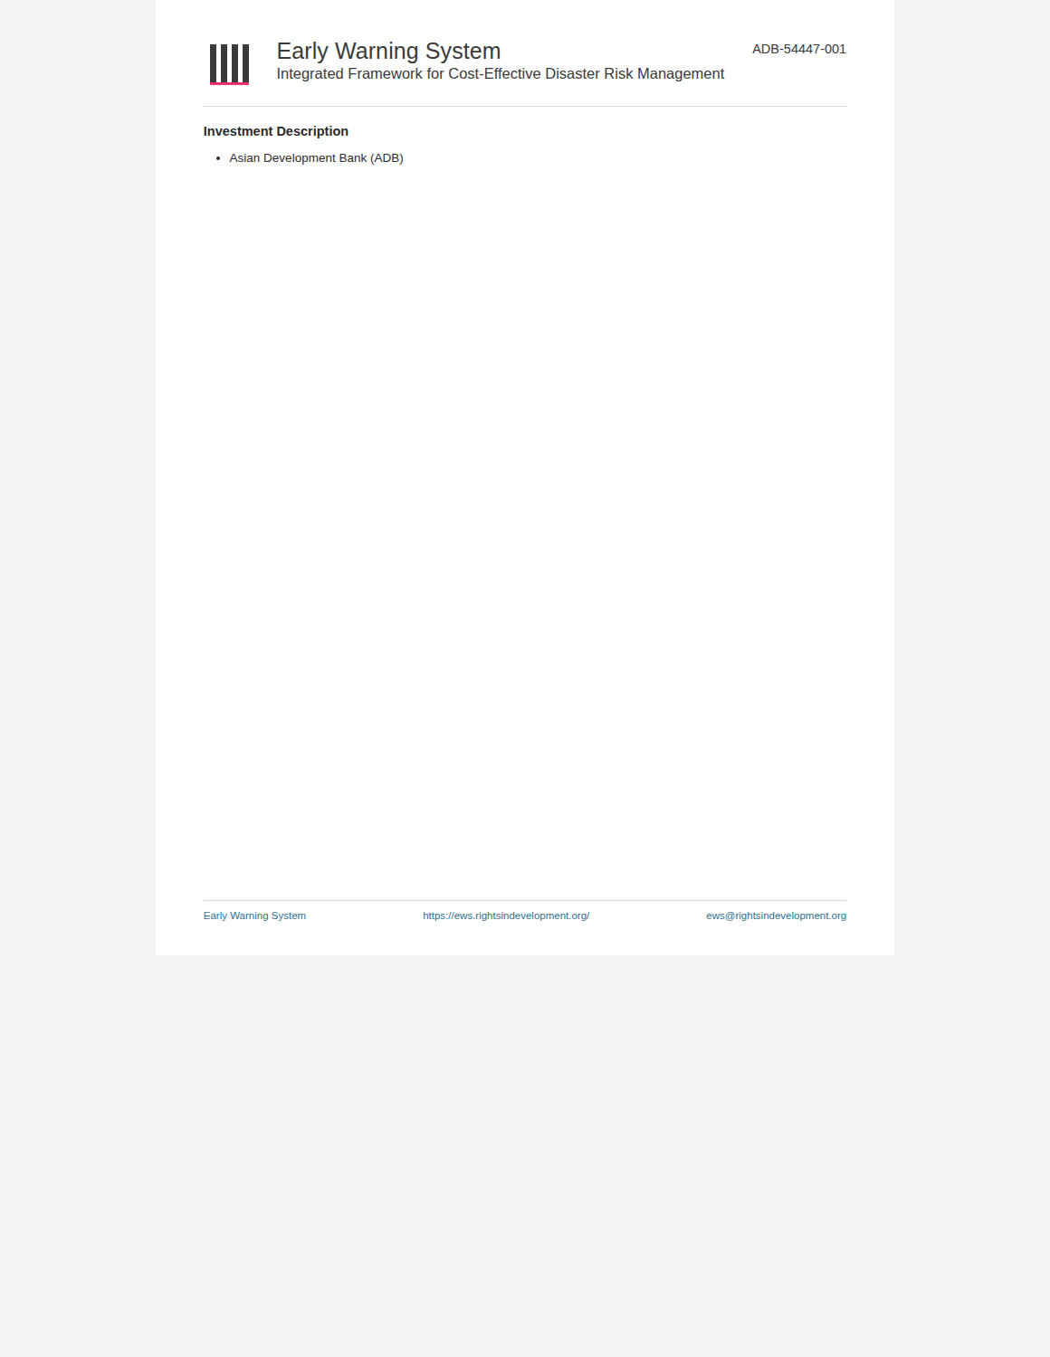Early Warning System
Integrated Framework for Cost-Effective Disaster Risk Management
ADB-54447-001
Investment Description
Asian Development Bank (ADB)
Early Warning System
https://ews.rightsindevelopment.org/
ews@rightsindevelopment.org